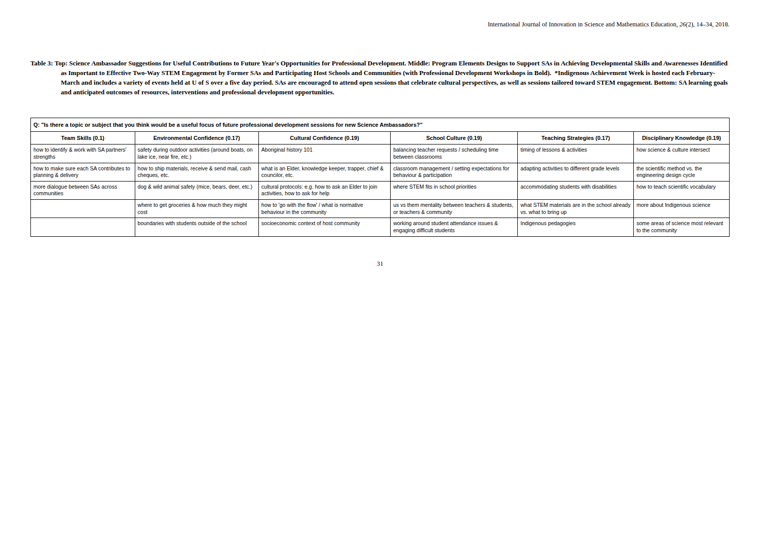International Journal of Innovation in Science and Mathematics Education, 26(2), 14–34, 2018.
Table 3: Top: Science Ambassador Suggestions for Useful Contributions to Future Year's Opportunities for Professional Development. Middle: Program Elements Designs to Support SAs in Achieving Developmental Skills and Awarenesses Identified as Important to Effective Two-Way STEM Engagement by Former SAs and Participating Host Schools and Communities (with Professional Development Workshops in Bold). *Indigenous Achievement Week is hosted each February-March and includes a variety of events held at U of S over a five day period. SAs are encouraged to attend open sessions that celebrate cultural perspectives, as well as sessions tailored toward STEM engagement. Bottom: SA learning goals and anticipated outcomes of resources, interventions and professional development opportunities.
| Q: "Is there a topic or subject that you think would be a useful focus of future professional development sessions for new Science Ambassadors?" |
| Team Skills (0.1) | Environmental Confidence (0.17) | Cultural Confidence (0.19) | School Culture (0.19) | Teaching Strategies (0.17) | Disciplinary Knowledge (0.19) |
| how to identify & work with SA partners' strengths | safety during outdoor activities (around boats, on lake ice, near fire, etc.) | Aboriginal history 101 | balancing teacher requests / scheduling time between classrooms | timing of lessons & activities | how science & culture intersect |
| how to make sure each SA contributes to planning & delivery | how to ship materials, receive & send mail, cash cheques, etc. | what is an Elder, knowledge keeper, trapper, chief & councilor, etc. | classroom management / setting expectations for behaviour & participation | adapting activities to different grade levels | the scientific method vs. the engineering design cycle |
| more dialogue between SAs across communities | dog & wild animal safety (mice, bears, deer, etc.) | cultural protocols: e.g. how to ask an Elder to join activities, how to ask for help | where STEM fits in school priorities | accommodating students with disabilities | how to teach scientific vocabulary |
| | where to get groceries & how much they might cost | how to 'go with the flow' / what is normative behaviour in the community | us vs them mentality between teachers & students, or teachers & community | what STEM materials are in the school already vs. what to bring up | more about Indigenous science |
| | boundaries with students outside of the school | socioeconomic context of host community | working around student attendance issues & engaging difficult students | Indigenous pedagogies | some areas of science most relevant to the community |
31